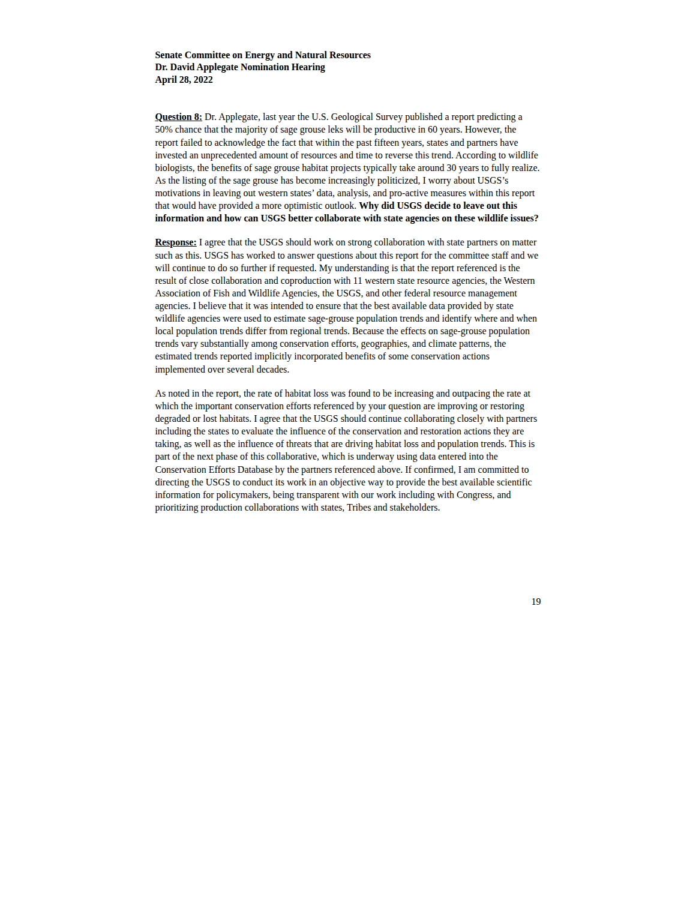Senate Committee on Energy and Natural Resources
Dr. David Applegate Nomination Hearing
April 28, 2022
Question 8: Dr. Applegate, last year the U.S. Geological Survey published a report predicting a 50% chance that the majority of sage grouse leks will be productive in 60 years. However, the report failed to acknowledge the fact that within the past fifteen years, states and partners have invested an unprecedented amount of resources and time to reverse this trend. According to wildlife biologists, the benefits of sage grouse habitat projects typically take around 30 years to fully realize. As the listing of the sage grouse has become increasingly politicized, I worry about USGS’s motivations in leaving out western states’ data, analysis, and pro-active measures within this report that would have provided a more optimistic outlook. Why did USGS decide to leave out this information and how can USGS better collaborate with state agencies on these wildlife issues?
Response: I agree that the USGS should work on strong collaboration with state partners on matter such as this. USGS has worked to answer questions about this report for the committee staff and we will continue to do so further if requested. My understanding is that the report referenced is the result of close collaboration and coproduction with 11 western state resource agencies, the Western Association of Fish and Wildlife Agencies, the USGS, and other federal resource management agencies. I believe that it was intended to ensure that the best available data provided by state wildlife agencies were used to estimate sage-grouse population trends and identify where and when local population trends differ from regional trends. Because the effects on sage-grouse population trends vary substantially among conservation efforts, geographies, and climate patterns, the estimated trends reported implicitly incorporated benefits of some conservation actions implemented over several decades.
As noted in the report, the rate of habitat loss was found to be increasing and outpacing the rate at which the important conservation efforts referenced by your question are improving or restoring degraded or lost habitats. I agree that the USGS should continue collaborating closely with partners including the states to evaluate the influence of the conservation and restoration actions they are taking, as well as the influence of threats that are driving habitat loss and population trends. This is part of the next phase of this collaborative, which is underway using data entered into the Conservation Efforts Database by the partners referenced above. If confirmed, I am committed to directing the USGS to conduct its work in an objective way to provide the best available scientific information for policymakers, being transparent with our work including with Congress, and prioritizing production collaborations with states, Tribes and stakeholders.
19